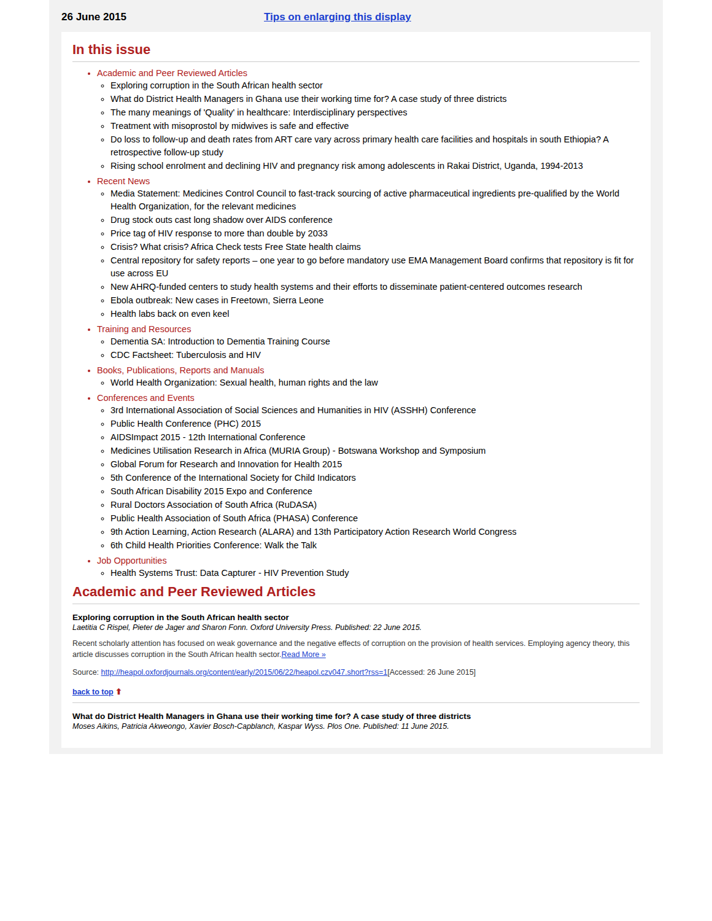26 June 2015
Tips on enlarging this display
In this issue
Academic and Peer Reviewed Articles
Exploring corruption in the South African health sector
What do District Health Managers in Ghana use their working time for? A case study of three districts
The many meanings of 'Quality' in healthcare: Interdisciplinary perspectives
Treatment with misoprostol by midwives is safe and effective
Do loss to follow-up and death rates from ART care vary across primary health care facilities and hospitals in south Ethiopia? A retrospective follow-up study
Rising school enrolment and declining HIV and pregnancy risk among adolescents in Rakai District, Uganda, 1994-2013
Recent News
Media Statement: Medicines Control Council to fast-track sourcing of active pharmaceutical ingredients pre-qualified by the World Health Organization, for the relevant medicines
Drug stock outs cast long shadow over AIDS conference
Price tag of HIV response to more than double by 2033
Crisis? What crisis? Africa Check tests Free State health claims
Central repository for safety reports – one year to go before mandatory use EMA Management Board confirms that repository is fit for use across EU
New AHRQ-funded centers to study health systems and their efforts to disseminate patient-centered outcomes research
Ebola outbreak: New cases in Freetown, Sierra Leone
Health labs back on even keel
Training and Resources
Dementia SA: Introduction to Dementia Training Course
CDC Factsheet: Tuberculosis and HIV
Books, Publications, Reports and Manuals
World Health Organization: Sexual health, human rights and the law
Conferences and Events
3rd International Association of Social Sciences and Humanities in HIV (ASSHH) Conference
Public Health Conference (PHC) 2015
AIDSImpact 2015 - 12th International Conference
Medicines Utilisation Research in Africa (MURIA Group) - Botswana Workshop and Symposium
Global Forum for Research and Innovation for Health 2015
5th Conference of the International Society for Child Indicators
South African Disability 2015 Expo and Conference
Rural Doctors Association of South Africa (RuDASA)
Public Health Association of South Africa (PHASA) Conference
9th Action Learning, Action Research (ALARA) and 13th Participatory Action Research World Congress
6th Child Health Priorities Conference: Walk the Talk
Job Opportunities
Health Systems Trust: Data Capturer - HIV Prevention Study
Academic and Peer Reviewed Articles
Exploring corruption in the South African health sector
Laetitia C Rispel, Pieter de Jager and Sharon Fonn. Oxford University Press. Published: 22 June 2015.
Recent scholarly attention has focused on weak governance and the negative effects of corruption on the provision of health services. Employing agency theory, this article discusses corruption in the South African health sector.Read More »
Source: http://heapol.oxfordjournals.org/content/early/2015/06/22/heapol.czv047.short?rss=1[Accessed: 26 June 2015]
back to top ⬆
What do District Health Managers in Ghana use their working time for? A case study of three districts
Moses Aikins, Patricia Akweongo, Xavier Bosch-Capblanch, Kaspar Wyss. Plos One. Published: 11 June 2015.